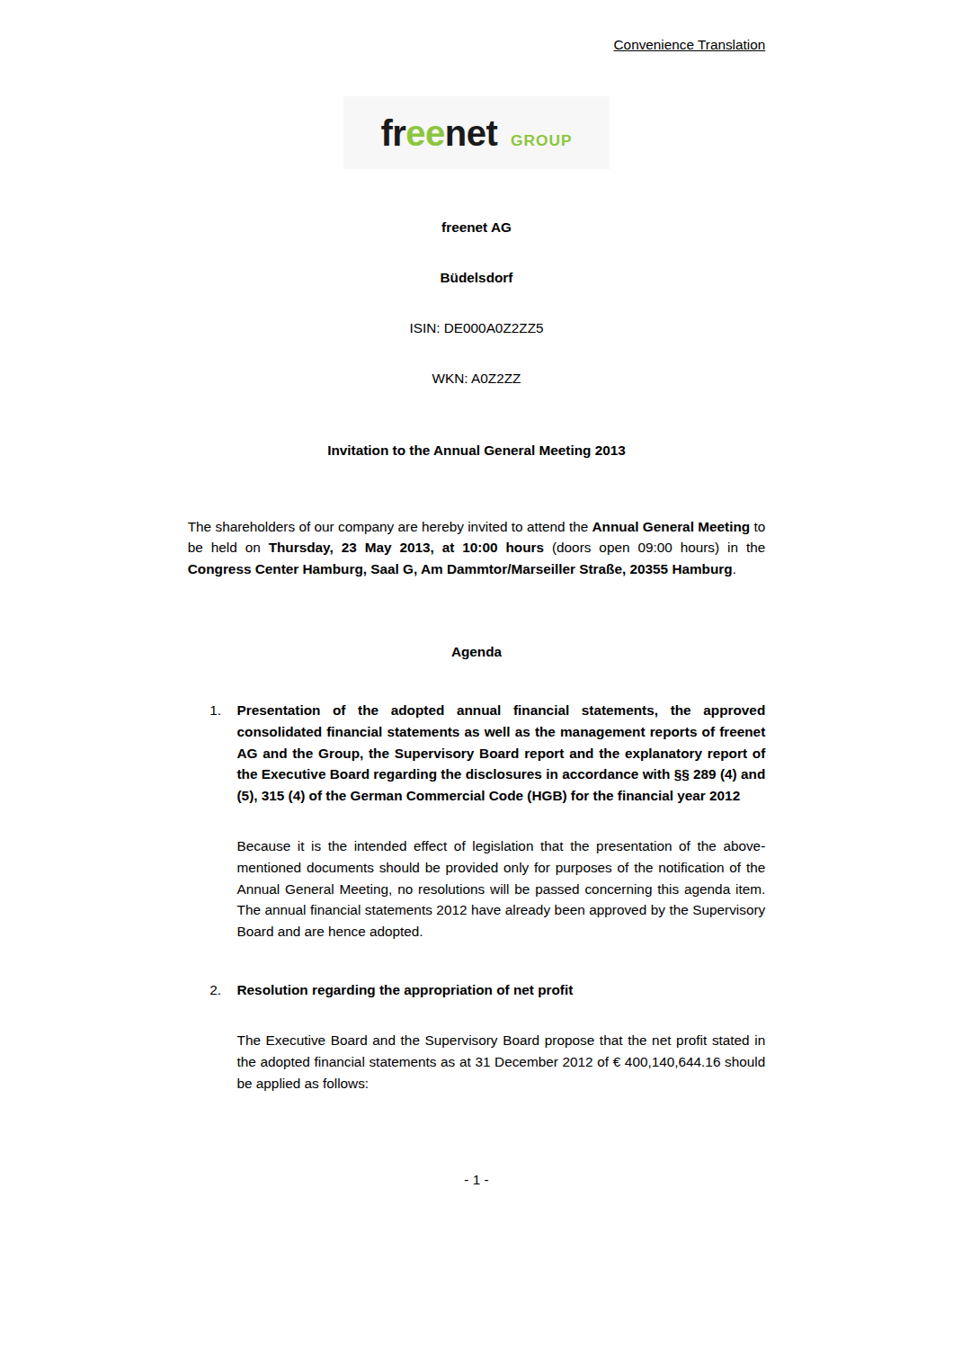Convenience Translation
fr ee net GROUP
freenet AG
Büdelsdorf
ISIN: DE000A0Z2ZZ5
WKN: A0Z2ZZ
Invitation to the Annual General Meeting 2013
The shareholders of our company are hereby invited to attend the Annual General Meeting to be held on Thursday, 23 May 2013, at 10:00 hours (doors open 09:00 hours) in the Congress Center Hamburg, Saal G, Am Dammtor/Marseiller Straße, 20355 Hamburg.
Agenda
Presentation of the adopted annual financial statements, the approved consolidated financial statements as well as the management reports of freenet AG and the Group, the Supervisory Board report and the explanatory report of the Executive Board regarding the disclosures in accordance with §§ 289 (4) and (5), 315 (4) of the German Commercial Code (HGB) for the financial year 2012
Because it is the intended effect of legislation that the presentation of the above-mentioned documents should be provided only for purposes of the notification of the Annual General Meeting, no resolutions will be passed concerning this agenda item. The annual financial statements 2012 have already been approved by the Supervisory Board and are hence adopted.
Resolution regarding the appropriation of net profit
The Executive Board and the Supervisory Board propose that the net profit stated in the adopted financial statements as at 31 December 2012 of € 400,140,644.16 should be applied as follows:
- 1 -